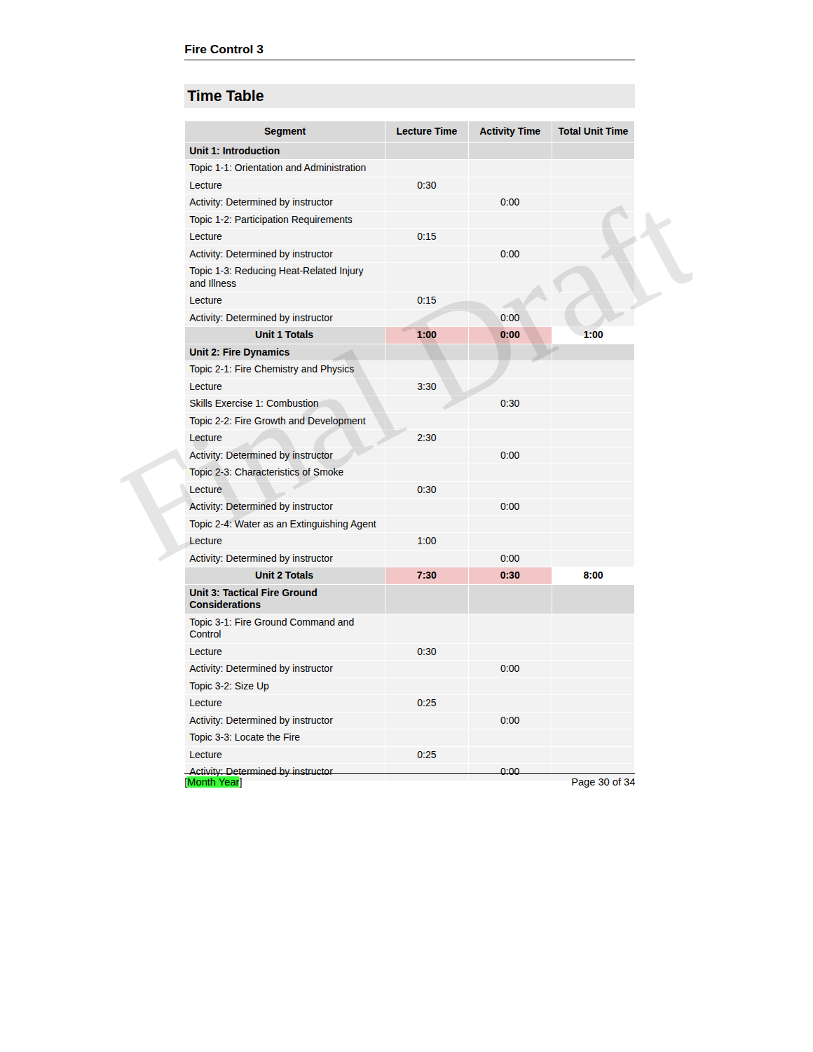Fire Control 3
Time Table
| Segment | Lecture Time | Activity Time | Total Unit Time |
| --- | --- | --- | --- |
| Unit 1: Introduction | | | |
| Topic 1-1: Orientation and Administration | | | |
| Lecture | 0:30 | | |
| Activity: Determined by instructor | | 0:00 | |
| Topic 1-2: Participation Requirements | | | |
| Lecture | 0:15 | | |
| Activity: Determined by instructor | | 0:00 | |
| Topic 1-3: Reducing Heat-Related Injury and Illness | | | |
| Lecture | 0:15 | | |
| Activity: Determined by instructor | | 0:00 | |
| Unit 1 Totals | 1:00 | 0:00 | 1:00 |
| Unit 2: Fire Dynamics | | | |
| Topic 2-1: Fire Chemistry and Physics | | | |
| Lecture | 3:30 | | |
| Skills Exercise 1: Combustion | | 0:30 | |
| Topic 2-2: Fire Growth and Development | | | |
| Lecture | 2:30 | | |
| Activity: Determined by instructor | | 0:00 | |
| Topic 2-3: Characteristics of Smoke | | | |
| Lecture | 0:30 | | |
| Activity: Determined by instructor | | 0:00 | |
| Topic 2-4: Water as an Extinguishing Agent | | | |
| Lecture | 1:00 | | |
| Activity: Determined by instructor | | 0:00 | |
| Unit 2 Totals | 7:30 | 0:30 | 8:00 |
| Unit 3: Tactical Fire Ground Considerations | | | |
| Topic 3-1: Fire Ground Command and Control | | | |
| Lecture | 0:30 | | |
| Activity: Determined by instructor | | 0:00 | |
| Topic 3-2: Size Up | | | |
| Lecture | 0:25 | | |
| Activity: Determined by instructor | | 0:00 | |
| Topic 3-3: Locate the Fire | | | |
| Lecture | 0:25 | | |
| Activity: Determined by instructor | | 0:00 | |
Final Draft
[Month Year]
Page 30 of 34